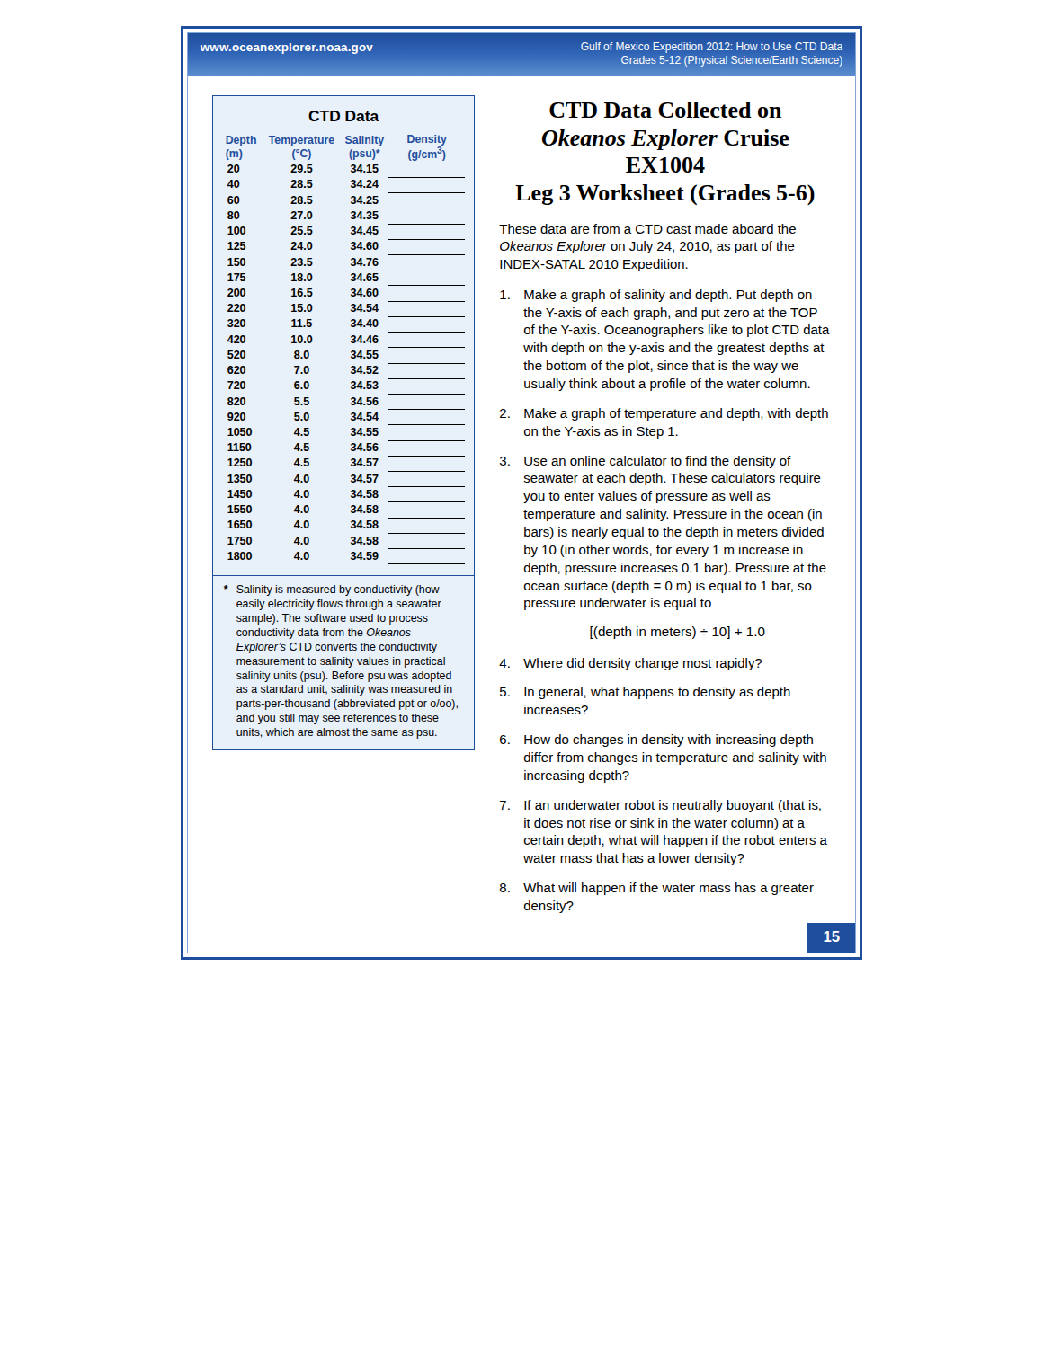www.oceanexplorer.noaa.gov
Gulf of Mexico Expedition 2012: How to Use CTD Data
Grades 5-12 (Physical Science/Earth Science)
CTD Data
| Depth (m) | Temperature (°C) | Salinity (psu)* | Density (g/cm 3 ) |
| --- | --- | --- | --- |
| 20 | 29.5 | 34.15 | |
| 40 | 28.5 | 34.24 | |
| 60 | 28.5 | 34.25 | |
| 80 | 27.0 | 34.35 | |
| 100 | 25.5 | 34.45 | |
| 125 | 24.0 | 34.60 | |
| 150 | 23.5 | 34.76 | |
| 175 | 18.0 | 34.65 | |
| 200 | 16.5 | 34.60 | |
| 220 | 15.0 | 34.54 | |
| 320 | 11.5 | 34.40 | |
| 420 | 10.0 | 34.46 | |
| 520 | 8.0 | 34.55 | |
| 620 | 7.0 | 34.52 | |
| 720 | 6.0 | 34.53 | |
| 820 | 5.5 | 34.56 | |
| 920 | 5.0 | 34.54 | |
| 1050 | 4.5 | 34.55 | |
| 1150 | 4.5 | 34.56 | |
| 1250 | 4.5 | 34.57 | |
| 1350 | 4.0 | 34.57 | |
| 1450 | 4.0 | 34.58 | |
| 1550 | 4.0 | 34.58 | |
| 1650 | 4.0 | 34.58 | |
| 1750 | 4.0 | 34.58 | |
| 1800 | 4.0 | 34.59 | |
*
Salinity is measured by conductivity (how easily electricity flows through a seawater sample). The software used to process conductivity data from the Okeanos Explorer’s CTD converts the conductivity measurement to salinity values in practical salinity units (psu). Before psu was adopted as a standard unit, salinity was measured in parts-per-thousand (abbreviated ppt or o/oo), and you still may see references to these units, which are almost the same as psu.
CTD Data Collected on
Okeanos Explorer Cruise EX1004
Leg 3 Worksheet (Grades 5-6)
These data are from a CTD cast made aboard the Okeanos Explorer on July 24, 2010, as part of the INDEX-SATAL 2010 Expedition.
1. Make a graph of salinity and depth. Put depth on the Y-axis of each graph, and put zero at the TOP of the Y-axis. Oceanographers like to plot CTD data with depth on the y-axis and the greatest depths at the bottom of the plot, since that is the way we usually think about a profile of the water column.
2. Make a graph of temperature and depth, with depth on the Y-axis as in Step 1.
3. Use an online calculator to find the density of seawater at each depth. These calculators require you to enter values of pressure as well as temperature and salinity. Pressure in the ocean (in bars) is nearly equal to the depth in meters divided by 10 (in other words, for every 1 m increase in depth, pressure increases 0.1 bar). Pressure at the ocean surface (depth = 0 m) is equal to 1 bar, so pressure underwater is equal to
[(depth in meters) ÷ 10] + 1.0
4. Where did density change most rapidly?
5. In general, what happens to density as depth increases?
6. How do changes in density with increasing depth differ from changes in temperature and salinity with increasing depth?
7. If an underwater robot is neutrally buoyant (that is, it does not rise or sink in the water column) at a certain depth, what will happen if the robot enters a water mass that has a lower density?
8. What will happen if the water mass has a greater density?
15